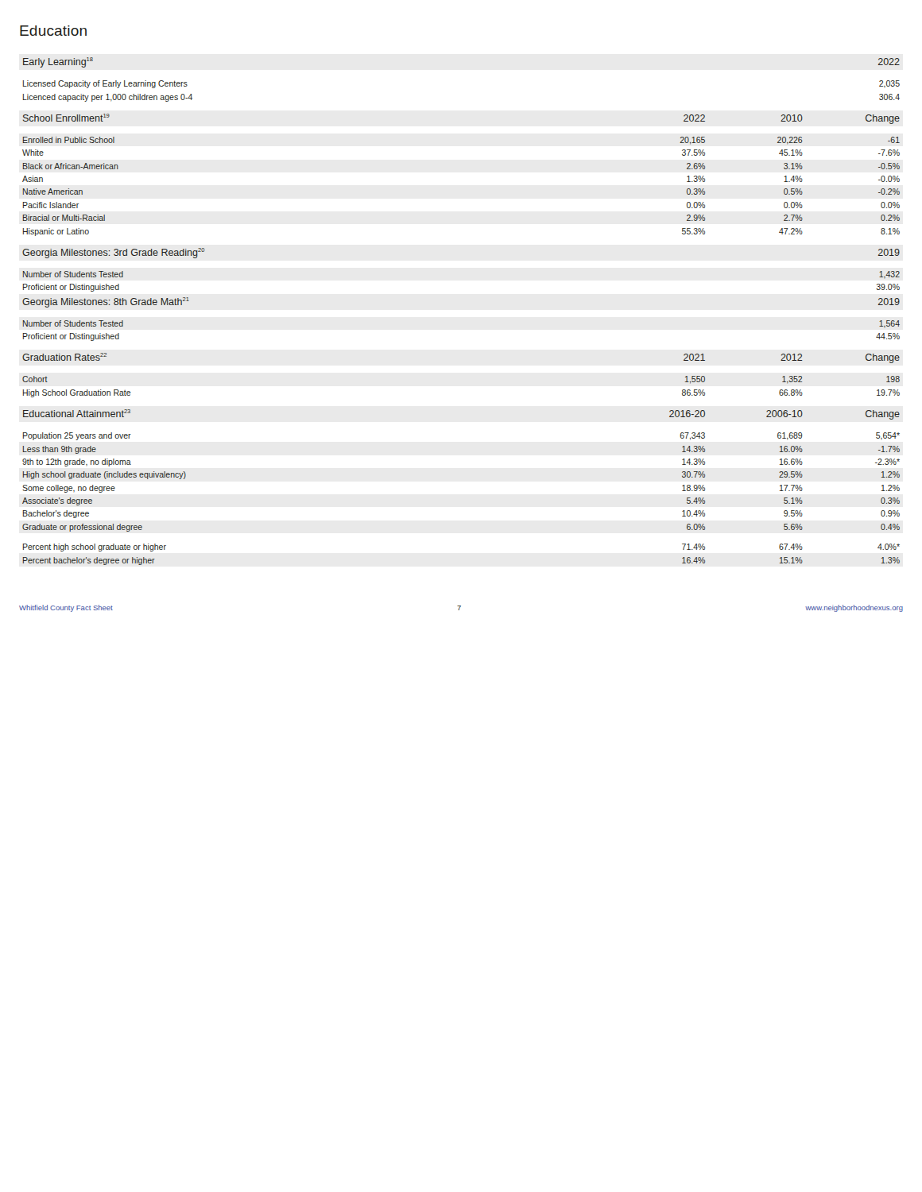Education
| Early Learning 18 | | | 2022 |
| Licensed Capacity of Early Learning Centers | | | 2,035 |
| Licenced capacity per 1,000 children ages 0-4 | | | 306.4 |
| School Enrollment 19 | 2022 | 2010 | Change |
| Enrolled in Public School | 20,165 | 20,226 | -61 |
| White | 37.5% | 45.1% | -7.6% |
| Black or African-American | 2.6% | 3.1% | -0.5% |
| Asian | 1.3% | 1.4% | -0.0% |
| Native American | 0.3% | 0.5% | -0.2% |
| Pacific Islander | 0.0% | 0.0% | 0.0% |
| Biracial or Multi-Racial | 2.9% | 2.7% | 0.2% |
| Hispanic or Latino | 55.3% | 47.2% | 8.1% |
| Georgia Milestones: 3rd Grade Reading 20 | | | 2019 |
| Number of Students Tested | | | 1,432 |
| Proficient or Distinguished | | | 39.0% |
| Georgia Milestones: 8th Grade Math 21 | | | 2019 |
| Number of Students Tested | | | 1,564 |
| Proficient or Distinguished | | | 44.5% |
| Graduation Rates 22 | 2021 | 2012 | Change |
| Cohort | 1,550 | 1,352 | 198 |
| High School Graduation Rate | 86.5% | 66.8% | 19.7% |
| Educational Attainment 23 | 2016-20 | 2006-10 | Change |
| Population 25 years and over | 67,343 | 61,689 | 5,654* |
| Less than 9th grade | 14.3% | 16.0% | -1.7% |
| 9th to 12th grade, no diploma | 14.3% | 16.6% | -2.3%* |
| High school graduate (includes equivalency) | 30.7% | 29.5% | 1.2% |
| Some college, no degree | 18.9% | 17.7% | 1.2% |
| Associate's degree | 5.4% | 5.1% | 0.3% |
| Bachelor's degree | 10.4% | 9.5% | 0.9% |
| Graduate or professional degree | 6.0% | 5.6% | 0.4% |
| Percent high school graduate or higher | 71.4% | 67.4% | 4.0%* |
| Percent bachelor's degree or higher | 16.4% | 15.1% | 1.3% |
Whitfield County Fact Sheet 7 www.neighborhoodnexus.org